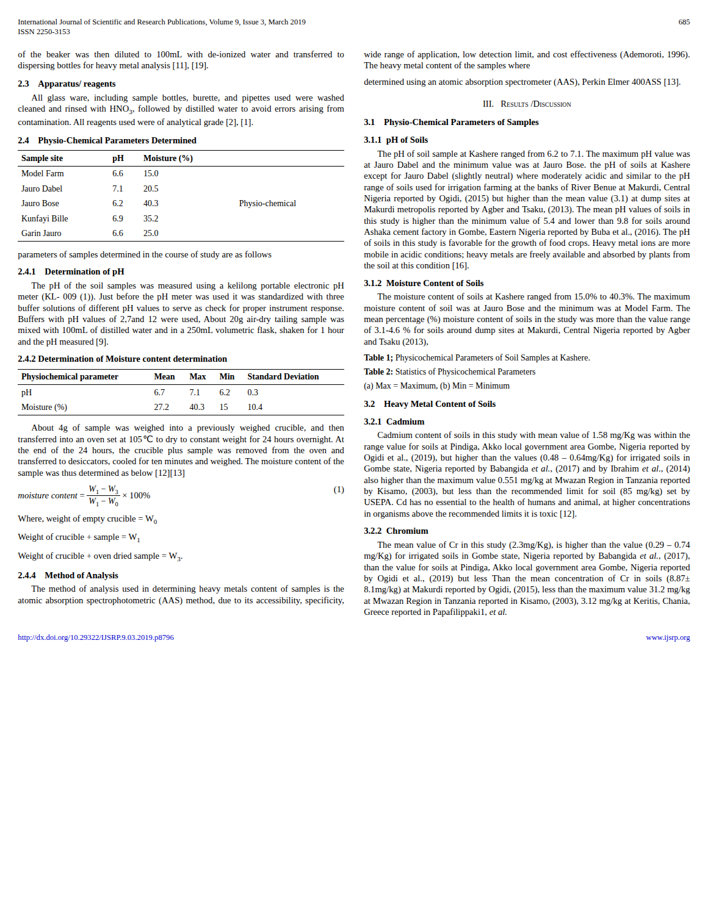International Journal of Scientific and Research Publications, Volume 9, Issue 3, March 2019
ISSN 2250-3153
685
of the beaker was then diluted to 100mL with de-ionized water and transferred to dispersing bottles for heavy metal analysis [11], [19].
2.3 Apparatus/ reagents
All glass ware, including sample bottles, burette, and pipettes used were washed cleaned and rinsed with HNO3, followed by distilled water to avoid errors arising from contamination. All reagents used were of analytical grade [2], [1].
2.4 Physio-Chemical Parameters Determined
| Sample site | pH | Moisture (%) | |
| --- | --- | --- | --- |
| Model Farm | 6.6 | 15.0 | Physio-chemical |
| Jauro Dabel | 7.1 | 20.5 |
| Jauro Bose | 6.2 | 40.3 |
| Kunfayi Bille | 6.9 | 35.2 |
| Garin Jauro | 6.6 | 25.0 |
parameters of samples determined in the course of study are as follows
2.4.1 Determination of pH
The pH of the soil samples was measured using a kelilong portable electronic pH meter (KL- 009 (1)). Just before the pH meter was used it was standardized with three buffer solutions of different pH values to serve as check for proper instrument response. Buffers with pH values of 2,7and 12 were used, About 20g air-dry tailing sample was mixed with 100mL of distilled water and in a 250mL volumetric flask, shaken for 1 hour and the pH measured [9].
2.4.2 Determination of Moisture content determination
| Physiochemical parameter | Mean | Max | Min | Standard Deviation |
| --- | --- | --- | --- | --- |
| pH | 6.7 | 7.1 | 6.2 | 0.3 |
| Moisture (%) | 27.2 | 40.3 | 15 | 10.4 |
About 4g of sample was weighed into a previously weighed crucible, and then transferred into an oven set at 105℃ to dry to constant weight for 24 hours overnight. At the end of the 24 hours, the crucible plus sample was removed from the oven and transferred to desiccators, cooled for ten minutes and weighed. The moisture content of the sample was thus determined as below [12][13]
moisture content = W1 − W3 W1 − W0 × 100% (1)
Where, weight of empty crucible = W0
Weight of crucible + sample = W1
Weight of crucible + oven dried sample = W3.
2.4.4 Method of Analysis
The method of analysis used in determining heavy metals content of samples is the atomic absorption spectrophotometric (AAS) method, due to its accessibility, specificity, wide range of application, low detection limit, and cost effectiveness (Ademoroti, 1996). The heavy metal content of the samples where
determined using an atomic absorption spectrometer (AAS), Perkin Elmer 400ASS [13].
III. Results /Discussion
3.1 Physio-Chemical Parameters of Samples
3.1.1 pH of Soils
The pH of soil sample at Kashere ranged from 6.2 to 7.1. The maximum pH value was at Jauro Dabel and the minimum value was at Jauro Bose. the pH of soils at Kashere except for Jauro Dabel (slightly neutral) where moderately acidic and similar to the pH range of soils used for irrigation farming at the banks of River Benue at Makurdi, Central Nigeria reported by Ogidi, (2015) but higher than the mean value (3.1) at dump sites at Makurdi metropolis reported by Agber and Tsaku, (2013). The mean pH values of soils in this study is higher than the minimum value of 5.4 and lower than 9.8 for soils around Ashaka cement factory in Gombe, Eastern Nigeria reported by Buba et al., (2016). The pH of soils in this study is favorable for the growth of food crops. Heavy metal ions are more mobile in acidic conditions; heavy metals are freely available and absorbed by plants from the soil at this condition [16].
3.1.2 Moisture Content of Soils
The moisture content of soils at Kashere ranged from 15.0% to 40.3%. The maximum moisture content of soil was at Jauro Bose and the minimum was at Model Farm. The mean percentage (%) moisture content of soils in the study was more than the value range of 3.1-4.6 % for soils around dump sites at Makurdi, Central Nigeria reported by Agber and Tsaku (2013),
Table 1; Physicochemical Parameters of Soil Samples at Kashere.
Table 2: Statistics of Physicochemical Parameters
(a) Max = Maximum, (b) Min = Minimum
3.2 Heavy Metal Content of Soils
3.2.1 Cadmium
Cadmium content of soils in this study with mean value of 1.58 mg/Kg was within the range value for soils at Pindiga, Akko local government area Gombe, Nigeria reported by Ogidi et al., (2019), but higher than the values (0.48 – 0.64mg/Kg) for irrigated soils in Gombe state, Nigeria reported by Babangida et al., (2017) and by Ibrahim et al., (2014) also higher than the maximum value 0.551 mg/kg at Mwazan Region in Tanzania reported by Kisamo, (2003), but less than the recommended limit for soil (85 mg/kg) set by USEPA. Cd has no essential to the health of humans and animal, at higher concentrations in organisms above the recommended limits it is toxic [12].
3.2.2 Chromium
The mean value of Cr in this study (2.3mg/Kg), is higher than the value (0.29 – 0.74 mg/Kg) for irrigated soils in Gombe state, Nigeria reported by Babangida et al., (2017), than the value for soils at Pindiga, Akko local government area Gombe, Nigeria reported by Ogidi et al., (2019) but less Than the mean concentration of Cr in soils (8.87± 8.1mg/kg) at Makurdi reported by Ogidi, (2015), less than the maximum value 31.2 mg/kg at Mwazan Region in Tanzania reported in Kisamo, (2003), 3.12 mg/kg at Keritis, Chania, Greece reported in Papafilippaki1, et al.
http://dx.doi.org/10.29322/IJSRP.9.03.2019.p8796
www.ijsrp.org